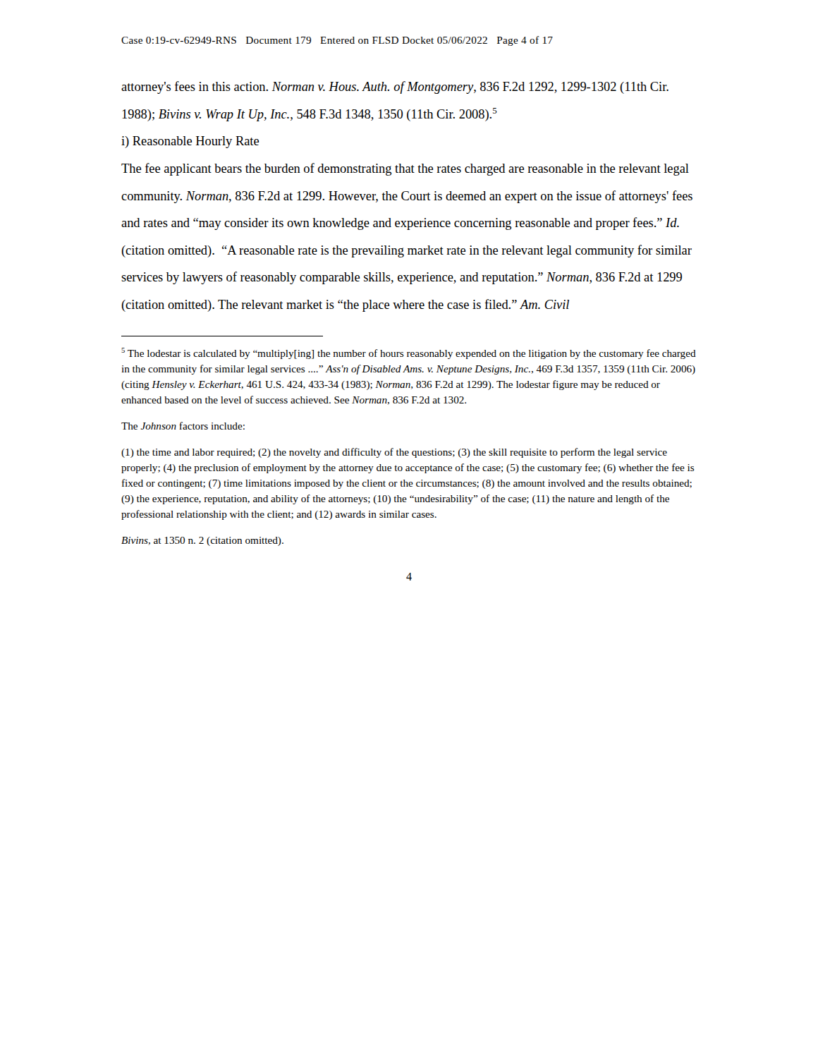Case 0:19-cv-62949-RNS Document 179 Entered on FLSD Docket 05/06/2022 Page 4 of 17
attorney's fees in this action. Norman v. Hous. Auth. of Montgomery, 836 F.2d 1292, 1299-1302 (11th Cir. 1988); Bivins v. Wrap It Up, Inc., 548 F.3d 1348, 1350 (11th Cir. 2008).5
i) Reasonable Hourly Rate
The fee applicant bears the burden of demonstrating that the rates charged are reasonable in the relevant legal community. Norman, 836 F.2d at 1299. However, the Court is deemed an expert on the issue of attorneys' fees and rates and “may consider its own knowledge and experience concerning reasonable and proper fees.” Id. (citation omitted). “A reasonable rate is the prevailing market rate in the relevant legal community for similar services by lawyers of reasonably comparable skills, experience, and reputation.” Norman, 836 F.2d at 1299 (citation omitted). The relevant market is “the place where the case is filed.” Am. Civil
5 The lodestar is calculated by “multiply[ing] the number of hours reasonably expended on the litigation by the customary fee charged in the community for similar legal services ....” Ass'n of Disabled Ams. v. Neptune Designs, Inc., 469 F.3d 1357, 1359 (11th Cir. 2006) (citing Hensley v. Eckerhart, 461 U.S. 424, 433-34 (1983); Norman, 836 F.2d at 1299). The lodestar figure may be reduced or enhanced based on the level of success achieved. See Norman, 836 F.2d at 1302.
The Johnson factors include:
(1) the time and labor required; (2) the novelty and difficulty of the questions; (3) the skill requisite to perform the legal service properly; (4) the preclusion of employment by the attorney due to acceptance of the case; (5) the customary fee; (6) whether the fee is fixed or contingent; (7) time limitations imposed by the client or the circumstances; (8) the amount involved and the results obtained; (9) the experience, reputation, and ability of the attorneys; (10) the “undesirability” of the case; (11) the nature and length of the professional relationship with the client; and (12) awards in similar cases.
Bivins, at 1350 n. 2 (citation omitted).
4